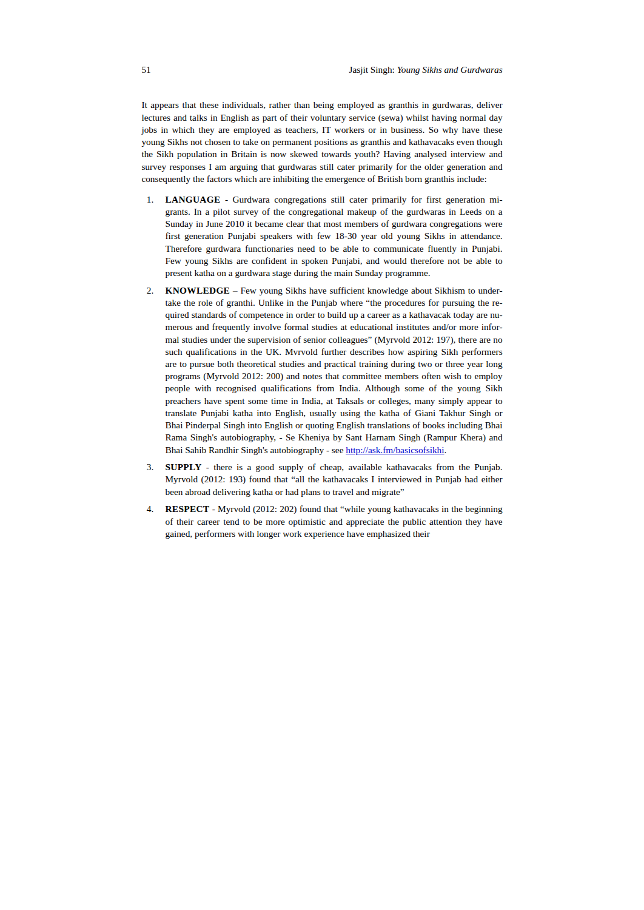51 Jasjit Singh: Young Sikhs and Gurdwaras
It appears that these individuals, rather than being employed as granthis in gurdwaras, deliver lectures and talks in English as part of their voluntary service (sewa) whilst having normal day jobs in which they are employed as teachers, IT workers or in business. So why have these young Sikhs not chosen to take on permanent positions as granthis and kathavacaks even though the Sikh population in Britain is now skewed towards youth? Having analysed interview and survey responses I am arguing that gurdwaras still cater primarily for the older generation and consequently the factors which are inhibiting the emergence of British born granthis include:
LANGUAGE - Gurdwara congregations still cater primarily for first generation migrants. In a pilot survey of the congregational makeup of the gurdwaras in Leeds on a Sunday in June 2010 it became clear that most members of gurdwara congregations were first generation Punjabi speakers with few 18-30 year old young Sikhs in attendance. Therefore gurdwara functionaries need to be able to communicate fluently in Punjabi. Few young Sikhs are confident in spoken Punjabi, and would therefore not be able to present katha on a gurdwara stage during the main Sunday programme.
KNOWLEDGE – Few young Sikhs have sufficient knowledge about Sikhism to undertake the role of granthi. Unlike in the Punjab where “the procedures for pursuing the required standards of competence in order to build up a career as a kathavacak today are numerous and frequently involve formal studies at educational institutes and/or more informal studies under the supervision of senior colleagues” (Myrvold 2012: 197), there are no such qualifications in the UK. Mvrvold further describes how aspiring Sikh performers are to pursue both theoretical studies and practical training during two or three year long programs (Myrvold 2012: 200) and notes that committee members often wish to employ people with recognised qualifications from India. Although some of the young Sikh preachers have spent some time in India, at Taksals or colleges, many simply appear to translate Punjabi katha into English, usually using the katha of Giani Takhur Singh or Bhai Pinderpal Singh into English or quoting English translations of books including Bhai Rama Singh's autobiography, - Se Kheniya by Sant Harnam Singh (Rampur Khera) and Bhai Sahib Randhir Singh's autobiography - see http://ask.fm/basicsofsikhi.
SUPPLY - there is a good supply of cheap, available kathavacaks from the Punjab. Myrvold (2012: 193) found that “all the kathavacaks I interviewed in Punjab had either been abroad delivering katha or had plans to travel and migrate”
RESPECT - Myrvold (2012: 202) found that “while young kathavacaks in the beginning of their career tend to be more optimistic and appreciate the public attention they have gained, performers with longer work experience have emphasized their